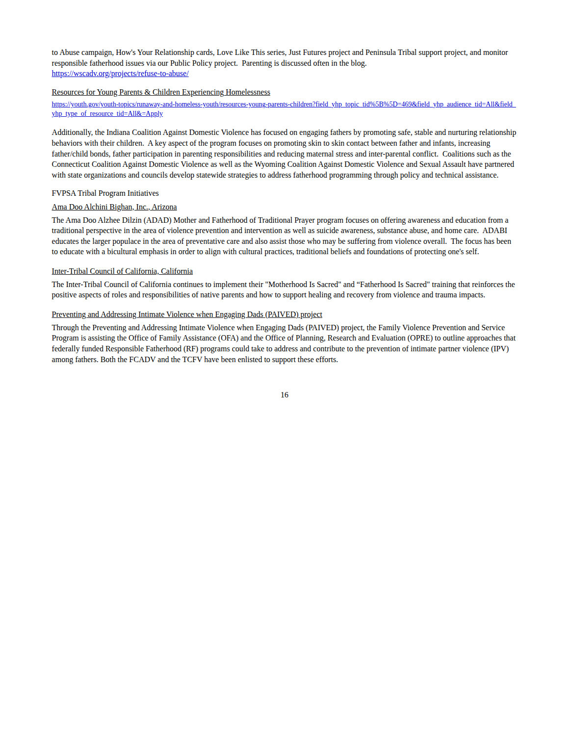to Abuse campaign, How's Your Relationship cards, Love Like This series, Just Futures project and Peninsula Tribal support project, and monitor responsible fatherhood issues via our Public Policy project. Parenting is discussed often in the blog.
https://wscadv.org/projects/refuse-to-abuse/
Resources for Young Parents & Children Experiencing Homelessness
https://youth.gov/youth-topics/runaway-and-homeless-youth/resources-young-parents-children?field_yhp_topic_tid%5B%5D=469&field_yhp_audience_tid=All&field_yhp_type_of_resource_tid=All&=Apply
Additionally, the Indiana Coalition Against Domestic Violence has focused on engaging fathers by promoting safe, stable and nurturing relationship behaviors with their children. A key aspect of the program focuses on promoting skin to skin contact between father and infants, increasing father/child bonds, father participation in parenting responsibilities and reducing maternal stress and inter-parental conflict. Coalitions such as the Connecticut Coalition Against Domestic Violence as well as the Wyoming Coalition Against Domestic Violence and Sexual Assault have partnered with state organizations and councils develop statewide strategies to address fatherhood programming through policy and technical assistance.
FVPSA Tribal Program Initiatives
Ama Doo Alchini Bighan, Inc., Arizona
The Ama Doo Alzhee Dilzin (ADAD) Mother and Fatherhood of Traditional Prayer program focuses on offering awareness and education from a traditional perspective in the area of violence prevention and intervention as well as suicide awareness, substance abuse, and home care. ADABI educates the larger populace in the area of preventative care and also assist those who may be suffering from violence overall. The focus has been to educate with a bicultural emphasis in order to align with cultural practices, traditional beliefs and foundations of protecting one's self.
Inter-Tribal Council of California, California
The Inter-Tribal Council of California continues to implement their "Motherhood Is Sacred" and “Fatherhood Is Sacred" training that reinforces the positive aspects of roles and responsibilities of native parents and how to support healing and recovery from violence and trauma impacts.
Preventing and Addressing Intimate Violence when Engaging Dads (PAIVED) project
Through the Preventing and Addressing Intimate Violence when Engaging Dads (PAIVED) project, the Family Violence Prevention and Service Program is assisting the Office of Family Assistance (OFA) and the Office of Planning, Research and Evaluation (OPRE) to outline approaches that federally funded Responsible Fatherhood (RF) programs could take to address and contribute to the prevention of intimate partner violence (IPV) among fathers. Both the FCADV and the TCFV have been enlisted to support these efforts.
16